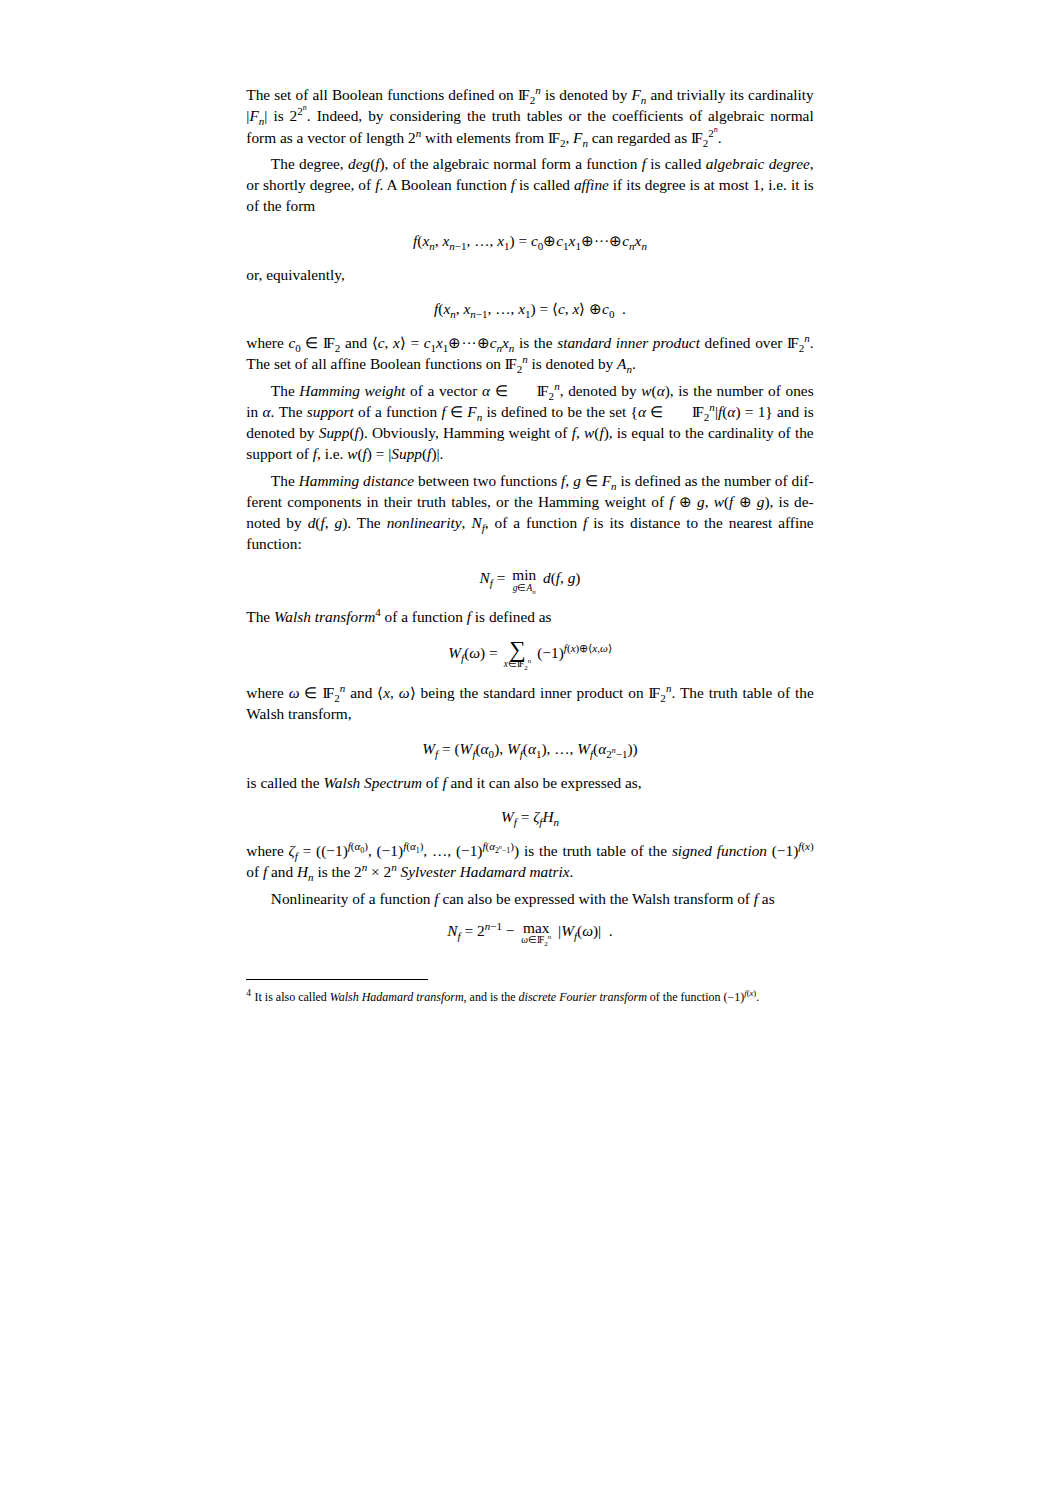The set of all Boolean functions defined on 2n is denoted by Fn and trivially its cardinality |Fn| is 22n. Indeed, by considering the truth tables or the coefficients of algebraic normal form as a vector of length 2n with elements from 2, Fn can regarded as 22n.
The degree, deg(f), of the algebraic normal form a function f is called algebraic degree, or shortly degree, of f. A Boolean function f is called affine if its degree is at most 1, i.e. it is of the form
f(xn, xn−1, …, x1) = c0⊕c1x1⊕···⊕cnxn
or, equivalently,
f(xn, xn−1, …, x1) = ⟨c, x⟩ ⊕c0 .
where c0 ∈ 2 and ⟨c, x⟩ = c1x1⊕···⊕cnxn is the standard inner product defined over 2n. The set of all affine Boolean functions on 2n is denoted by An.
The Hamming weight of a vector α ∈ 2n, denoted by w(α), is the number of ones in α. The support of a function f ∈ Fn is defined to be the set {α ∈ 2n|f(α) = 1} and is denoted by Supp(f). Obviously, Hamming weight of f, w(f), is equal to the cardinality of the support of f, i.e. w(f) = |Supp(f)|.
The Hamming distance between two functions f, g ∈ Fn is defined as the number of different components in their truth tables, or the Hamming weight of f ⊕ g, w(f ⊕ g), is denoted by d(f, g). The nonlinearity, Nf, of a function f is its distance to the nearest affine function:
Nf = min g∈An d(f, g)
The Walsh transform4 of a function f is defined as
Wf(ω) = ∑x∈2n (−1)f(x)⊕⟨x,ω⟩
where ω ∈ 2n and ⟨x, ω⟩ being the standard inner product on 2n. The truth table of the Walsh transform,
Wf = (Wf(α0), Wf(α1), …, Wf(α2n−1))
is called the Walsh Spectrum of f and it can also be expressed as,
Wf = ζfHn
where ζf = ((−1)f(α0), (−1)f(α1), …, (−1)f(α2n−1)) is the truth table of the signed function (−1)f(x) of f and Hn is the 2n × 2n Sylvester Hadamard matrix.
Nonlinearity of a function f can also be expressed with the Walsh transform of f as
Nf = 2n−1 − max ω∈2n |Wf(ω)| .
4 It is also called Walsh Hadamard transform, and is the discrete Fourier transform of the function (−1)f(x).